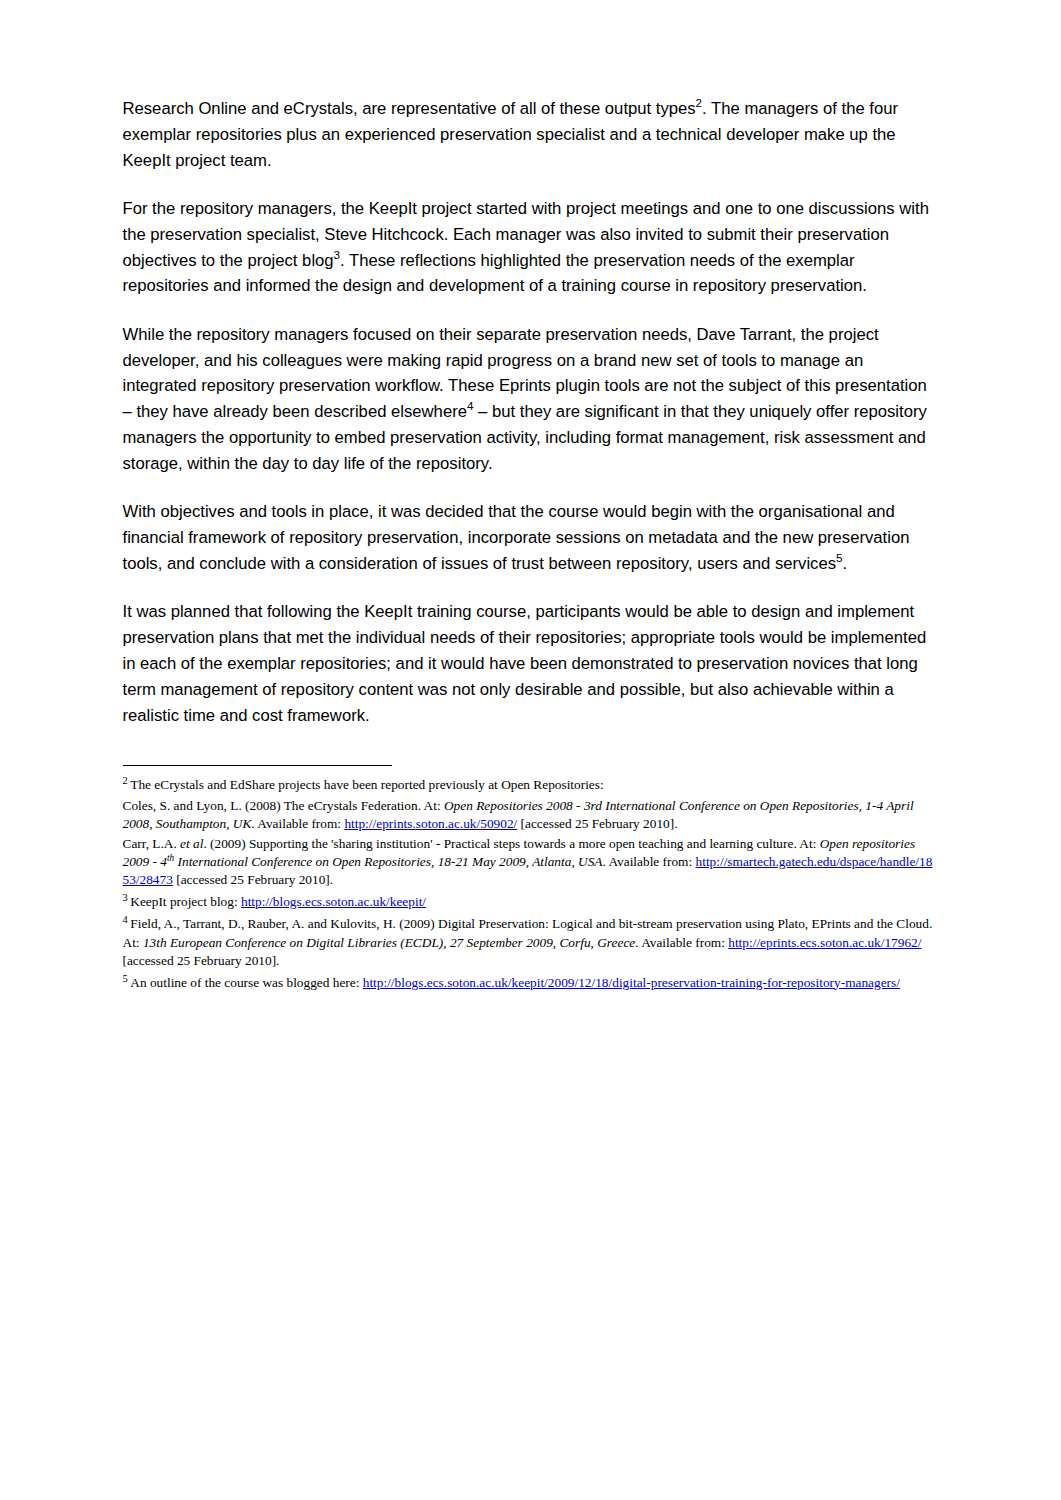Research Online and eCrystals, are representative of all of these output types2. The managers of the four exemplar repositories plus an experienced preservation specialist and a technical developer make up the KeepIt project team.
For the repository managers, the KeepIt project started with project meetings and one to one discussions with the preservation specialist, Steve Hitchcock. Each manager was also invited to submit their preservation objectives to the project blog3. These reflections highlighted the preservation needs of the exemplar repositories and informed the design and development of a training course in repository preservation.
While the repository managers focused on their separate preservation needs, Dave Tarrant, the project developer, and his colleagues were making rapid progress on a brand new set of tools to manage an integrated repository preservation workflow. These Eprints plugin tools are not the subject of this presentation – they have already been described elsewhere4 – but they are significant in that they uniquely offer repository managers the opportunity to embed preservation activity, including format management, risk assessment and storage, within the day to day life of the repository.
With objectives and tools in place, it was decided that the course would begin with the organisational and financial framework of repository preservation, incorporate sessions on metadata and the new preservation tools, and conclude with a consideration of issues of trust between repository, users and services5.
It was planned that following the KeepIt training course, participants would be able to design and implement preservation plans that met the individual needs of their repositories; appropriate tools would be implemented in each of the exemplar repositories; and it would have been demonstrated to preservation novices that long term management of repository content was not only desirable and possible, but also achievable within a realistic time and cost framework.
2 The eCrystals and EdShare projects have been reported previously at Open Repositories:
Coles, S. and Lyon, L. (2008) The eCrystals Federation. At: Open Repositories 2008 - 3rd International Conference on Open Repositories, 1-4 April 2008, Southampton, UK. Available from: http://eprints.soton.ac.uk/50902/ [accessed 25 February 2010].
Carr, L.A. et al. (2009) Supporting the 'sharing institution' - Practical steps towards a more open teaching and learning culture. At: Open repositories 2009 - 4th International Conference on Open Repositories, 18-21 May 2009, Atlanta, USA. Available from: http://smartech.gatech.edu/dspace/handle/1853/28473 [accessed 25 February 2010].
3 KeepIt project blog: http://blogs.ecs.soton.ac.uk/keepit/
4 Field, A., Tarrant, D., Rauber, A. and Kulovits, H. (2009) Digital Preservation: Logical and bit-stream preservation using Plato, EPrints and the Cloud. At: 13th European Conference on Digital Libraries (ECDL), 27 September 2009, Corfu, Greece. Available from: http://eprints.ecs.soton.ac.uk/17962/ [accessed 25 February 2010].
5 An outline of the course was blogged here: http://blogs.ecs.soton.ac.uk/keepit/2009/12/18/digital-preservation-training-for-repository-managers/